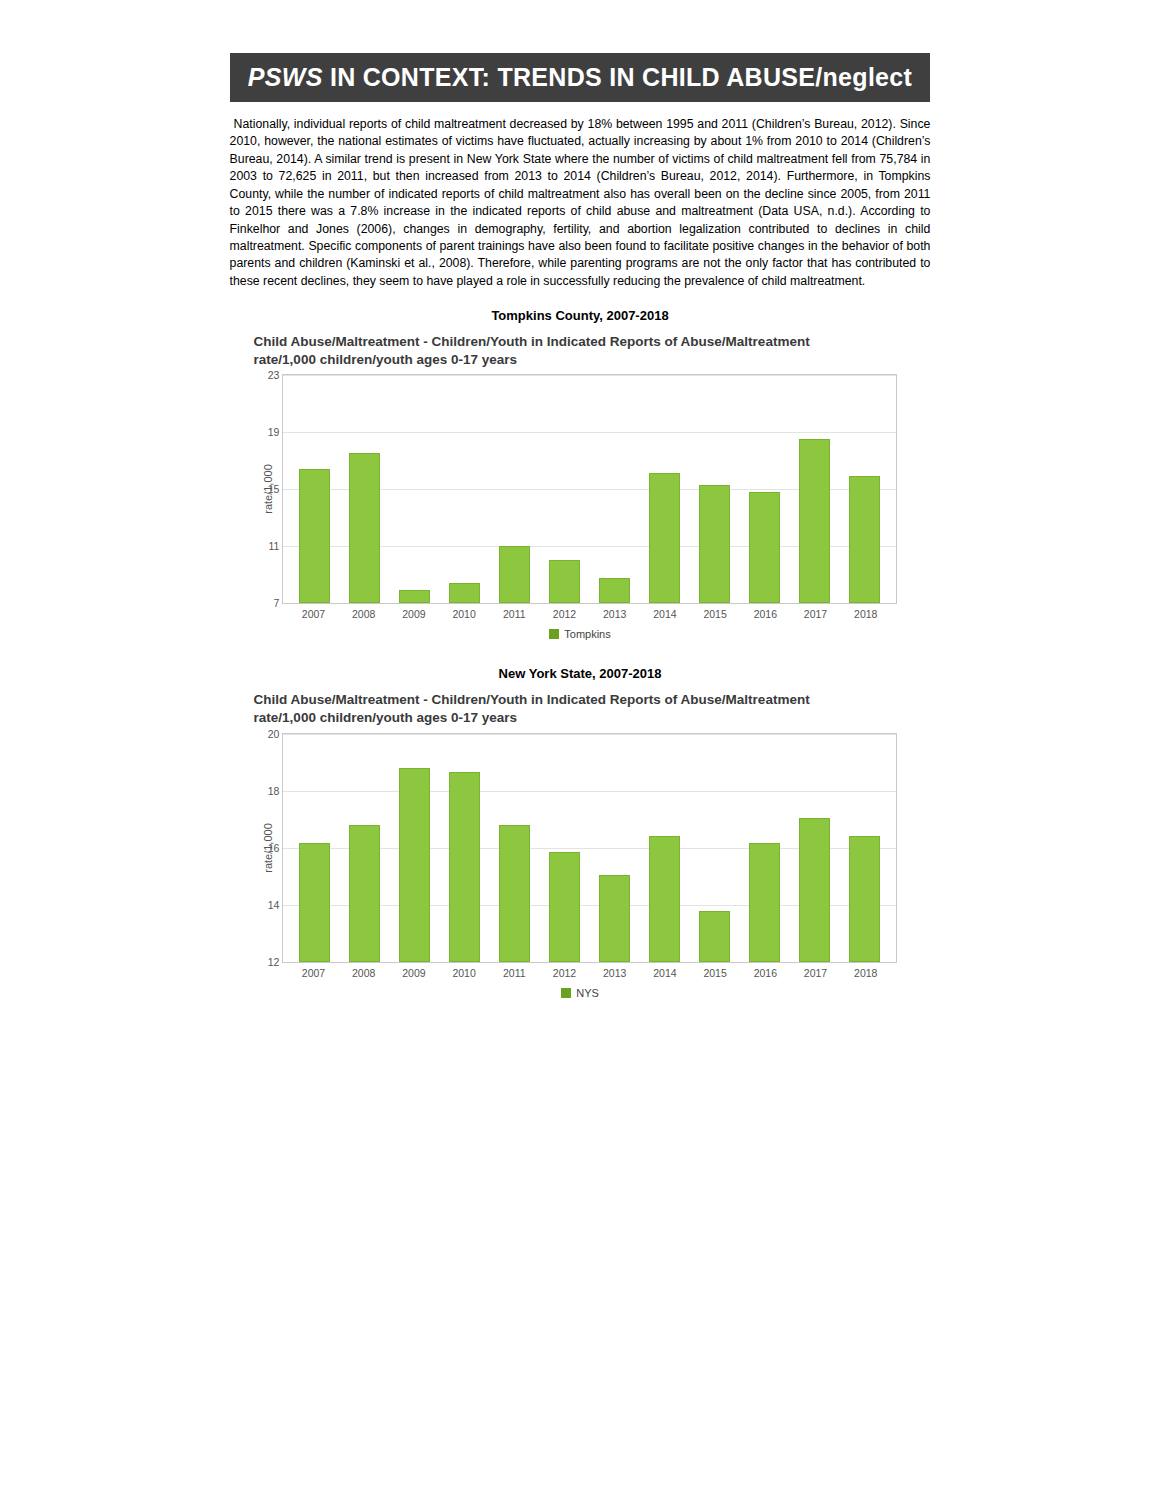PSWS IN CONTEXT: TRENDS IN CHILD ABUSE/neglect
Nationally, individual reports of child maltreatment decreased by 18% between 1995 and 2011 (Children’s Bureau, 2012). Since 2010, however, the national estimates of victims have fluctuated, actually increasing by about 1% from 2010 to 2014 (Children’s Bureau, 2014). A similar trend is present in New York State where the number of victims of child maltreatment fell from 75,784 in 2003 to 72,625 in 2011, but then increased from 2013 to 2014 (Children’s Bureau, 2012, 2014). Furthermore, in Tompkins County, while the number of indicated reports of child maltreatment also has overall been on the decline since 2005, from 2011 to 2015 there was a 7.8% increase in the indicated reports of child abuse and maltreatment (Data USA, n.d.). According to Finkelhor and Jones (2006), changes in demography, fertility, and abortion legalization contributed to declines in child maltreatment. Specific components of parent trainings have also been found to facilitate positive changes in the behavior of both parents and children (Kaminski et al., 2008). Therefore, while parenting programs are not the only factor that has contributed to these recent declines, they seem to have played a role in successfully reducing the prevalence of child maltreatment.
Tompkins County, 2007-2018
Child Abuse/Maltreatment - Children/Youth in Indicated Reports of Abuse/Maltreatment
rate/1,000 children/youth ages 0-17 years
rate/1,000
23
19
15
11
7
200720082009201020112012 201320142015201620172018
Tompkins
New York State, 2007-2018
Child Abuse/Maltreatment - Children/Youth in Indicated Reports of Abuse/Maltreatment
rate/1,000 children/youth ages 0-17 years
rate/1,000
20
18
16
14
12
200720082009201020112012 201320142015201620172018
NYS